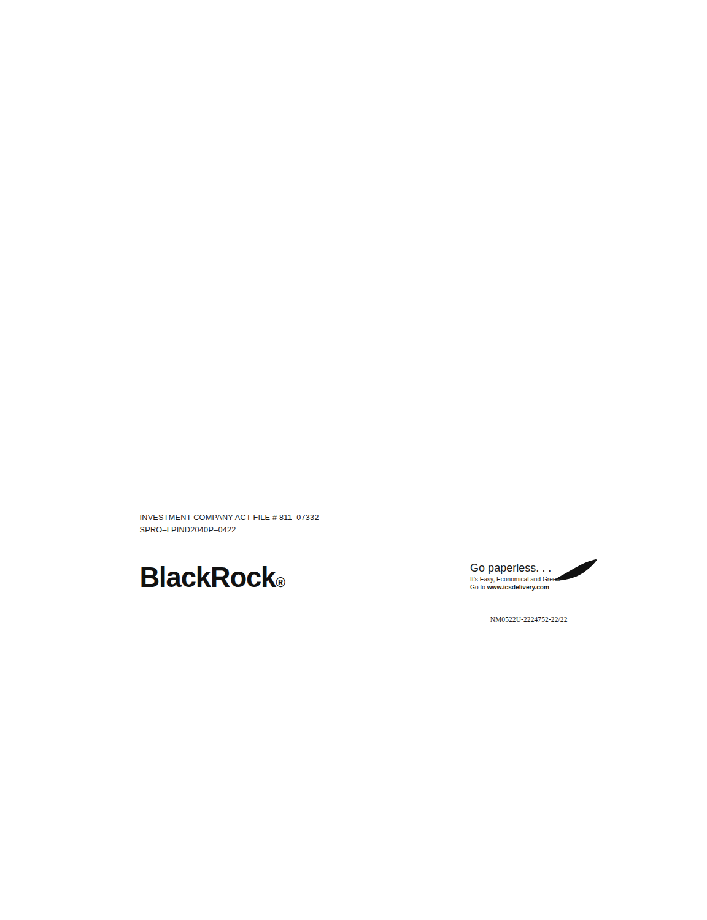Investment Company Act File # 811–07332 SPRO–LPIND2040P–0422
BlackRock®
Go paperless. . .
It’s Easy, Economical and Green!
Go to www.icsdelivery.com
NM0522U-2224752-22/22